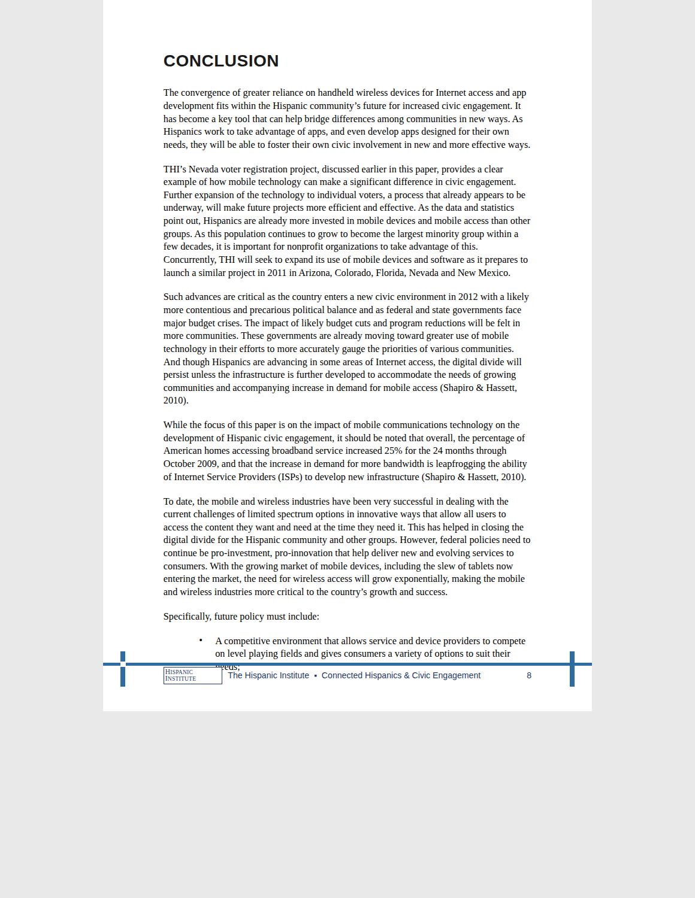CONCLUSION
The convergence of greater reliance on handheld wireless devices for Internet access and app development fits within the Hispanic community’s future for increased civic engagement. It has become a key tool that can help bridge differences among communities in new ways. As Hispanics work to take advantage of apps, and even develop apps designed for their own needs, they will be able to foster their own civic involvement in new and more effective ways.
THI’s Nevada voter registration project, discussed earlier in this paper, provides a clear example of how mobile technology can make a significant difference in civic engagement. Further expansion of the technology to individual voters, a process that already appears to be underway, will make future projects more efficient and effective. As the data and statistics point out, Hispanics are already more invested in mobile devices and mobile access than other groups. As this population continues to grow to become the largest minority group within a few decades, it is important for nonprofit organizations to take advantage of this. Concurrently, THI will seek to expand its use of mobile devices and software as it prepares to launch a similar project in 2011 in Arizona, Colorado, Florida, Nevada and New Mexico.
Such advances are critical as the country enters a new civic environment in 2012 with a likely more contentious and precarious political balance and as federal and state governments face major budget crises. The impact of likely budget cuts and program reductions will be felt in more communities. These governments are already moving toward greater use of mobile technology in their efforts to more accurately gauge the priorities of various communities. And though Hispanics are advancing in some areas of Internet access, the digital divide will persist unless the infrastructure is further developed to accommodate the needs of growing communities and accompanying increase in demand for mobile access (Shapiro & Hassett, 2010).
While the focus of this paper is on the impact of mobile communications technology on the development of Hispanic civic engagement, it should be noted that overall, the percentage of American homes accessing broadband service increased 25% for the 24 months through October 2009, and that the increase in demand for more bandwidth is leapfrogging the ability of Internet Service Providers (ISPs) to develop new infrastructure (Shapiro & Hassett, 2010).
To date, the mobile and wireless industries have been very successful in dealing with the current challenges of limited spectrum options in innovative ways that allow all users to access the content they want and need at the time they need it. This has helped in closing the digital divide for the Hispanic community and other groups. However, federal policies need to continue be pro-investment, pro-innovation that help deliver new and evolving services to consumers. With the growing market of mobile devices, including the slew of tablets now entering the market, the need for wireless access will grow exponentially, making the mobile and wireless industries more critical to the country’s growth and success.
Specifically, future policy must include:
A competitive environment that allows service and device providers to compete on level playing fields and gives consumers a variety of options to suit their needs;
HISPANIC
INSTITUTE
The Hispanic Institute ▪ Connected Hispanics & Civic Engagement
8